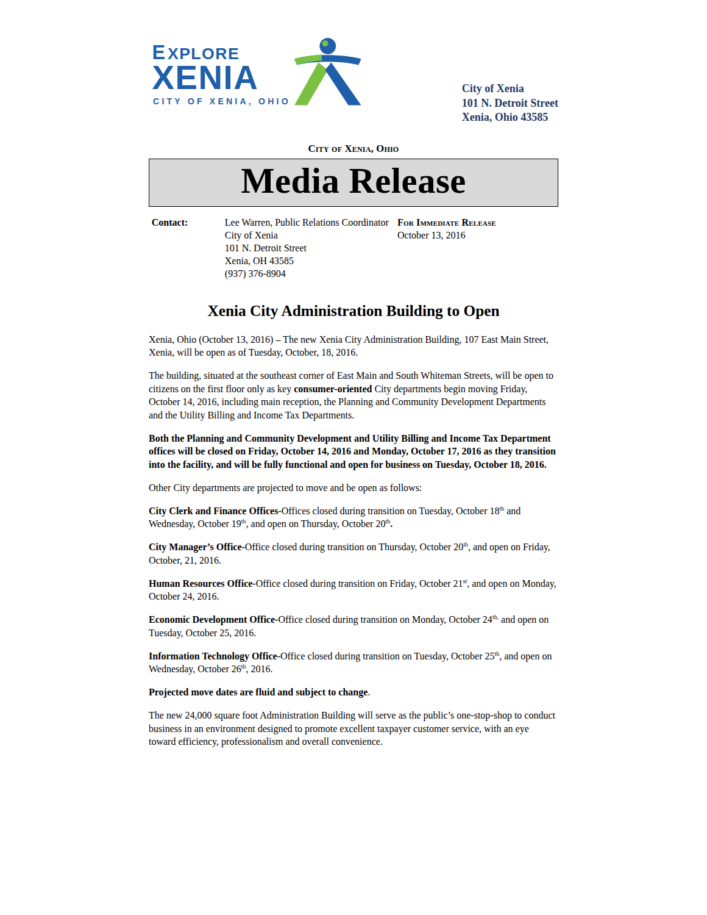E XPLORE XENIA CITY OF XENIA, OHIO
City of Xenia
101 N. Detroit Street
Xenia, Ohio 43585
City of Xenia, Ohio
Media Release
Contact:
Lee Warren, Public Relations Coordinator
City of Xenia
101 N. Detroit Street
Xenia, OH 43585
(937) 376-8904
For Immediate Release
October 13, 2016
Xenia City Administration Building to Open
Xenia, Ohio (October 13, 2016) – The new Xenia City Administration Building, 107 East Main Street, Xenia, will be open as of Tuesday, October, 18, 2016.
The building, situated at the southeast corner of East Main and South Whiteman Streets, will be open to citizens on the first floor only as key consumer-oriented City departments begin moving Friday, October 14, 2016, including main reception, the Planning and Community Development Departments and the Utility Billing and Income Tax Departments.
Both the Planning and Community Development and Utility Billing and Income Tax Department offices will be closed on Friday, October 14, 2016 and Monday, October 17, 2016 as they transition into the facility, and will be fully functional and open for business on Tuesday, October 18, 2016.
Other City departments are projected to move and be open as follows:
City Clerk and Finance Offices-Offices closed during transition on Tuesday, October 18th and Wednesday, October 19th, and open on Thursday, October 20th.
City Manager’s Office-Office closed during transition on Thursday, October 20th, and open on Friday, October, 21, 2016.
Human Resources Office-Office closed during transition on Friday, October 21st, and open on Monday, October 24, 2016.
Economic Development Office-Office closed during transition on Monday, October 24th, and open on Tuesday, October 25, 2016.
Information Technology Office-Office closed during transition on Tuesday, October 25th, and open on Wednesday, October 26th, 2016.
Projected move dates are fluid and subject to change.
The new 24,000 square foot Administration Building will serve as the public’s one-stop-shop to conduct business in an environment designed to promote excellent taxpayer customer service, with an eye toward efficiency, professionalism and overall convenience.